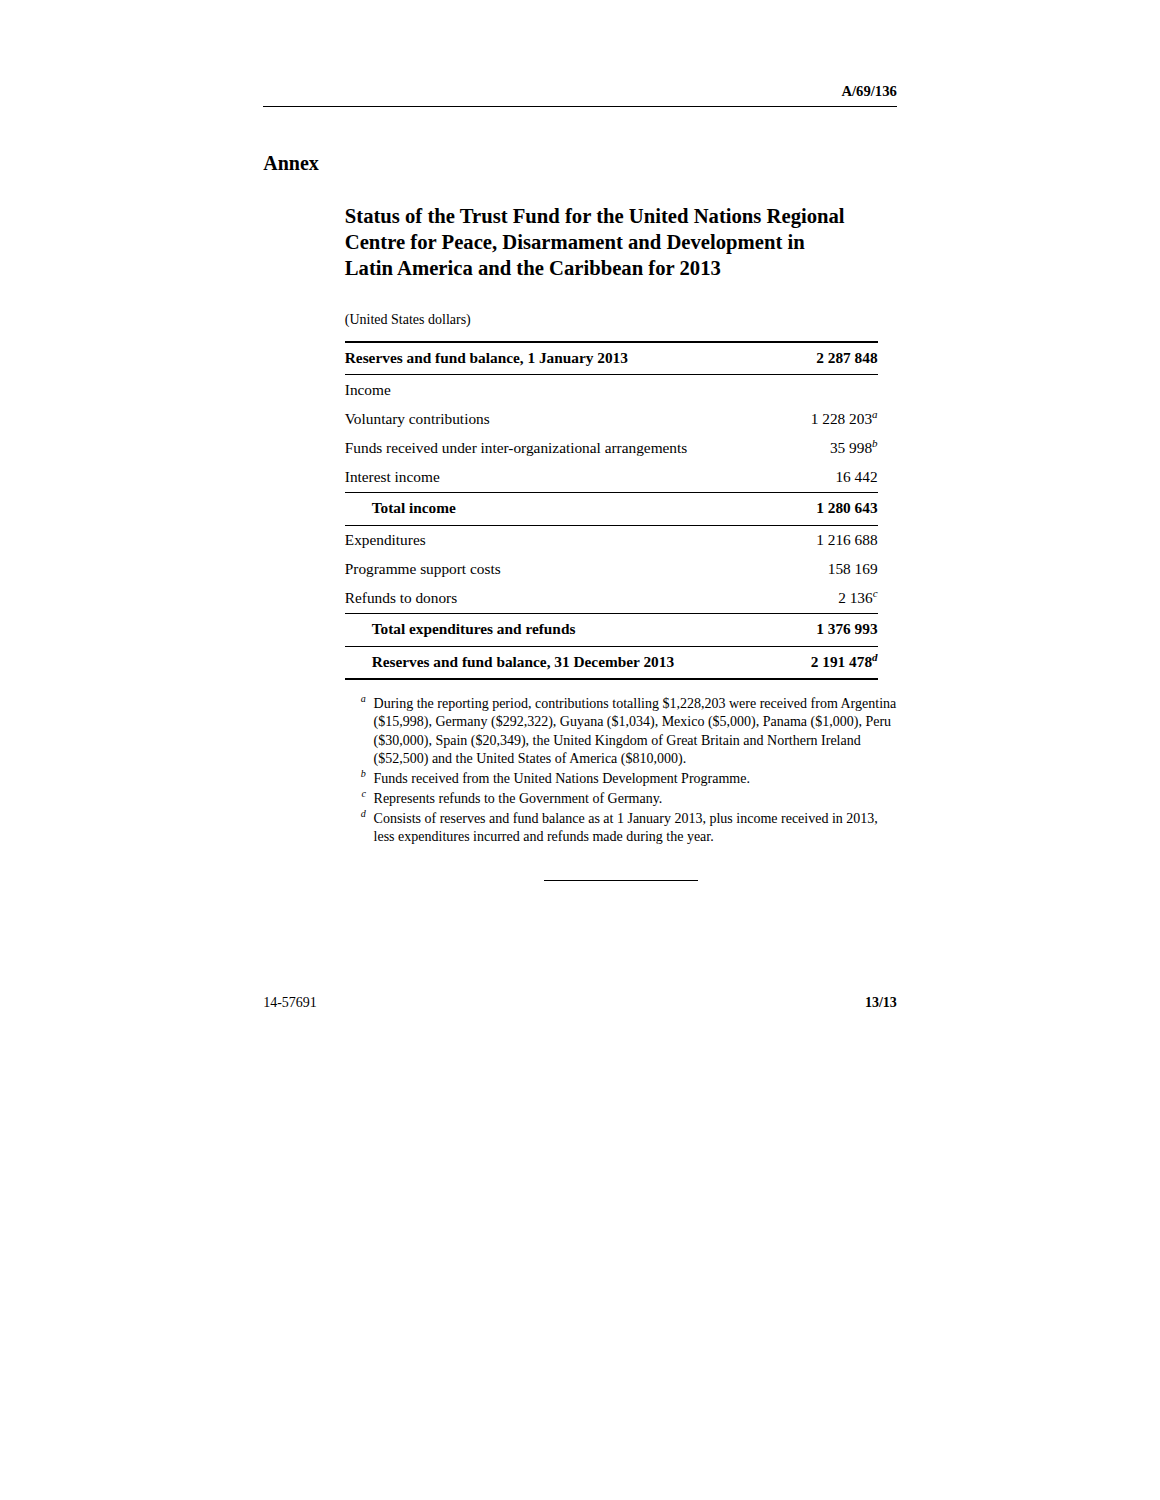A/69/136
Annex
Status of the Trust Fund for the United Nations Regional
Centre for Peace, Disarmament and Development in
Latin America and the Caribbean for 2013
(United States dollars)
| Reserves and fund balance, 1 January 2013 | 2 287 848 |
| Income | |
| Voluntary contributions | 1 228 203 a |
| Funds received under inter-organizational arrangements | 35 998 b |
| Interest income | 16 442 |
| Total income | 1 280 643 |
| Expenditures | 1 216 688 |
| Programme support costs | 158 169 |
| Refunds to donors | 2 136 c |
| Total expenditures and refunds | 1 376 993 |
| Reserves and fund balance, 31 December 2013 | 2 191 478 d |
a
During the reporting period, contributions totalling $1,228,203 were received from Argentina ($15,998), Germany ($292,322), Guyana ($1,034), Mexico ($5,000), Panama ($1,000), Peru ($30,000), Spain ($20,349), the United Kingdom of Great Britain and Northern Ireland ($52,500) and the United States of America ($810,000).
b
Funds received from the United Nations Development Programme.
c
Represents refunds to the Government of Germany.
d
Consists of reserves and fund balance as at 1 January 2013, plus income received in 2013, less expenditures incurred and refunds made during the year.
14-57691
13/13